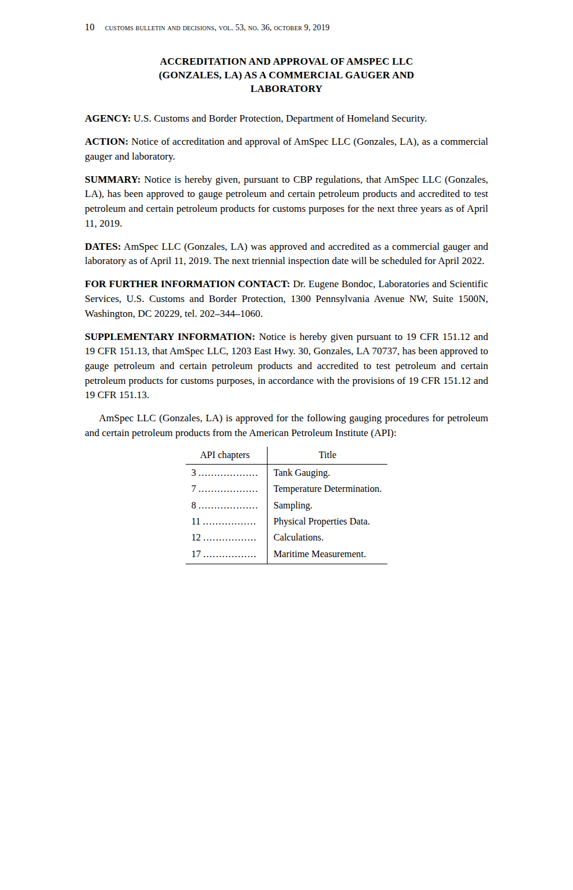10 Customs Bulletin and Decisions, Vol. 53, No. 36, October 9, 2019
Accreditation and Approval of AmSpec LLC
(Gonzales, LA) as a Commercial Gauger and
Laboratory
Agency: U.S. Customs and Border Protection, Department of Homeland Security.
Action: Notice of accreditation and approval of AmSpec LLC (Gonzales, LA), as a commercial gauger and laboratory.
Summary: Notice is hereby given, pursuant to CBP regulations, that AmSpec LLC (Gonzales, LA), has been approved to gauge petroleum and certain petroleum products and accredited to test petroleum and certain petroleum products for customs purposes for the next three years as of April 11, 2019.
Dates: AmSpec LLC (Gonzales, LA) was approved and accredited as a commercial gauger and laboratory as of April 11, 2019. The next triennial inspection date will be scheduled for April 2022.
For Further Information Contact: Dr. Eugene Bondoc, Laboratories and Scientific Services, U.S. Customs and Border Protection, 1300 Pennsylvania Avenue NW, Suite 1500N, Washington, DC 20229, tel. 202–344–1060.
Supplementary Information: Notice is hereby given pursuant to 19 CFR 151.12 and 19 CFR 151.13, that AmSpec LLC, 1203 East Hwy. 30, Gonzales, LA 70737, has been approved to gauge petroleum and certain petroleum products and accredited to test petroleum and certain petroleum products for customs purposes, in accordance with the provisions of 19 CFR 151.12 and 19 CFR 151.13.
AmSpec LLC (Gonzales, LA) is approved for the following gauging procedures for petroleum and certain petroleum products from the American Petroleum Institute (API):
| API chapters | Title |
| --- | --- |
| 3 ................... | Tank Gauging. |
| 7 ................... | Temperature Determination. |
| 8 ................... | Sampling. |
| 11 ................. | Physical Properties Data. |
| 12 ................. | Calculations. |
| 17 ................. | Maritime Measurement. |